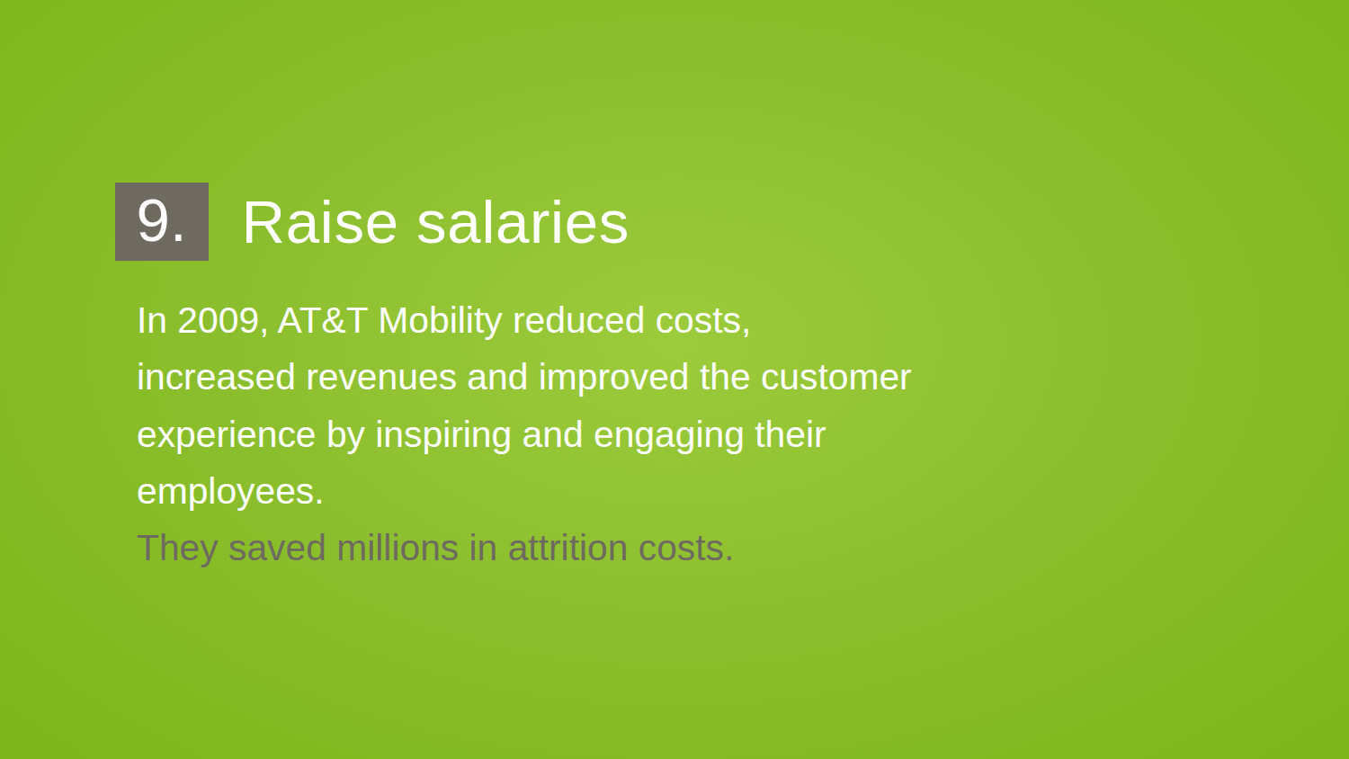9. Raise salaries
In 2009, AT&T Mobility reduced costs, increased revenues and improved the customer experience by inspiring and engaging their employees. They saved millions in attrition costs.